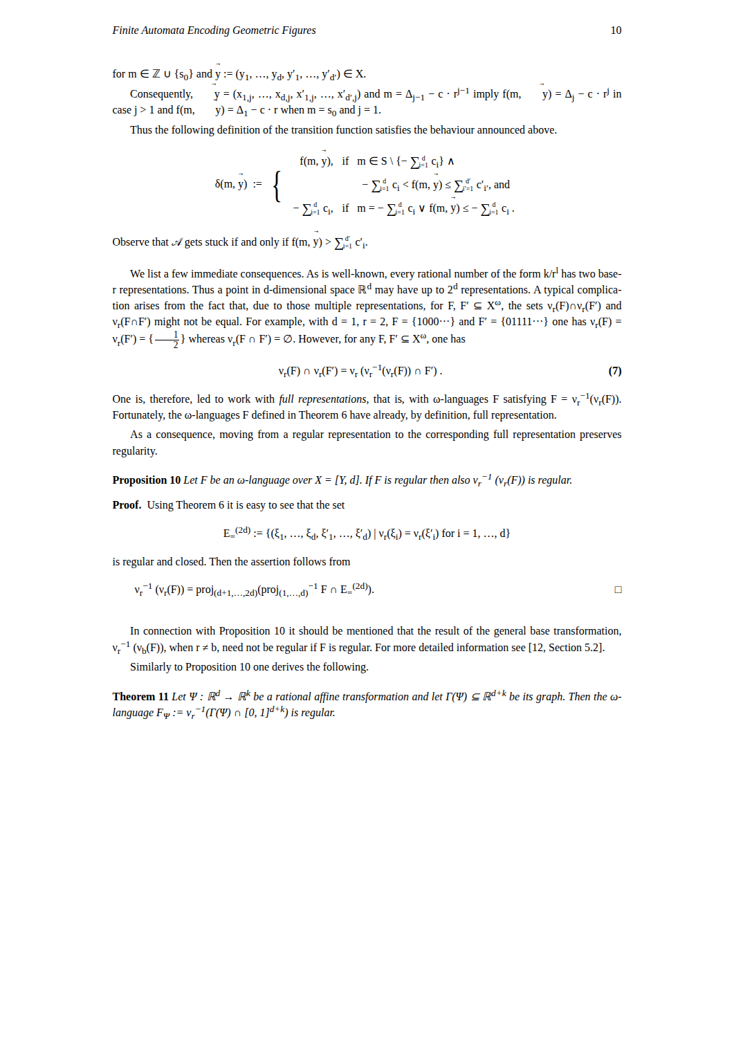Finite Automata Encoding Geometric Figures 10
for m ∈ ℤ ∪ {s0} and y := (y1, …, yd, y′1, …, y′d′) ∈ X.
Consequently, y = (x1,j, …, xd,j, x′1,j, …, x′d′,j) and m = Δj−1 − c · rj−1 imply f(m, y) = Δj − c · rj in case j > 1 and f(m, y) = Δ1 − c · r when m = s0 and j = 1.
Thus the following definition of the transition function satisfies the behaviour announced above.
δ(m, y) := {
f(m, y), if m ∈ S \ {− ∑di=1 ci} ∧
− ∑di=1 ci < f(m, y) ≤ ∑d′i′=1 c′i′, and
− ∑di=1 ci, if m = − ∑di=1 ci ∨ f(m, y) ≤ − ∑di=1 ci .
Observe that 𝒜 gets stuck if and only if f(m, y) > ∑d′i=1 c′i.
We list a few immediate consequences. As is well-known, every rational number of the form k/rl has two base-r representations. Thus a point in d-dimensional space ℝd may have up to 2d representations. A typical complication arises from the fact that, due to those multiple representations, for F, F′ ⊆ Xω, the sets νr(F)∩νr(F′) and νr(F∩F′) might not be equal. For example, with d = 1, r = 2, F = {1000···} and F′ = {01111···} one has νr(F) = νr(F′) = {12} whereas νr(F ∩ F′) = ∅. However, for any F, F′ ⊆ Xω, one has
(7) νr(F) ∩ νr(F′) = νr (νr−1(νr(F)) ∩ F′) .
One is, therefore, led to work with full representations, that is, with ω-languages F satisfying F = νr−1(νr(F)). Fortunately, the ω-languages F defined in Theorem 6 have already, by definition, full representation.
As a consequence, moving from a regular representation to the corresponding full representation preserves regularity.
Proposition 10 Let F be an ω-language over X = [Y, d]. If F is regular then also νr−1 (νr(F)) is regular.
Proof. Using Theorem 6 it is easy to see that the set
E=(2d) := {(ξ1, …, ξd, ξ′1, …, ξ′d) | νr(ξi) = νr(ξ′i) for i = 1, …, d}
is regular and closed. Then the assertion follows from
□ νr−1 (νr(F)) = proj(d+1,…,2d)(proj(1,…,d)−1 F ∩ E=(2d)).
In connection with Proposition 10 it should be mentioned that the result of the general base transformation, νr−1 (νb(F)), when r ≠ b, need not be regular if F is regular. For more detailed information see [12, Section 5.2].
Similarly to Proposition 10 one derives the following.
Theorem 11 Let Ψ : ℝd → ℝk be a rational affine transformation and let Γ(Ψ) ⊆ ℝd+k be its graph. Then the ω-language FΨ := νr−1(Γ(Ψ) ∩ [0, 1]d+k) is regular.